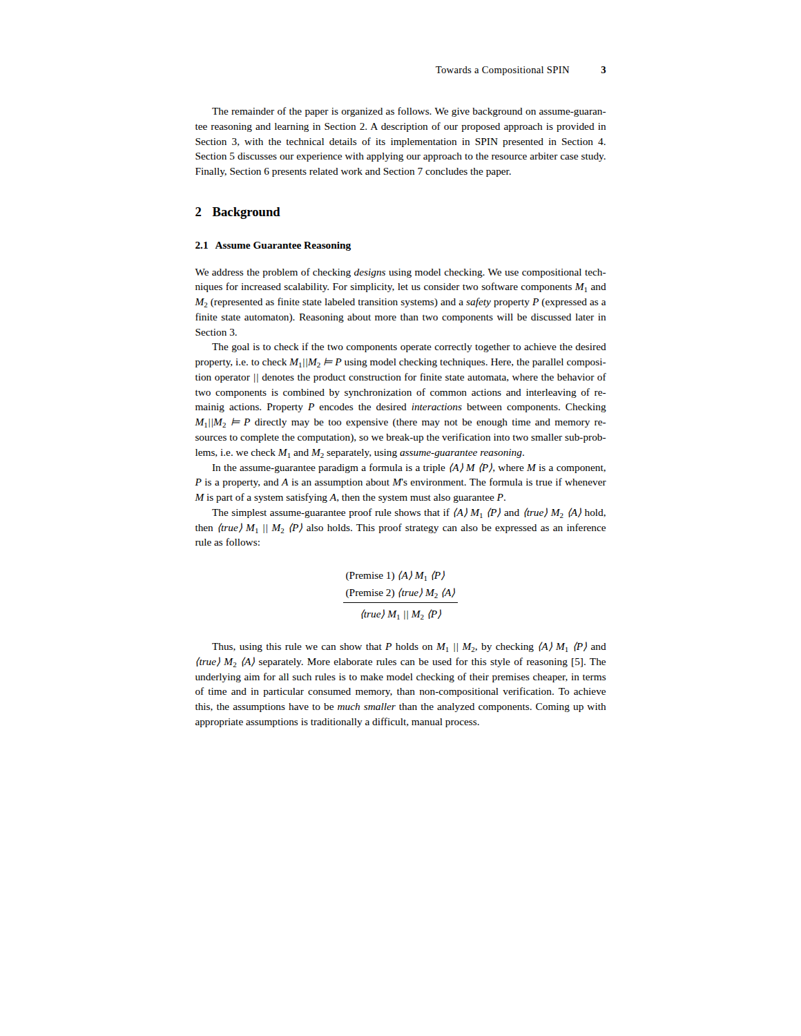Towards a Compositional SPIN 3
The remainder of the paper is organized as follows. We give background on assume-guarantee reasoning and learning in Section 2. A description of our proposed approach is provided in Section 3, with the technical details of its implementation in SPIN presented in Section 4. Section 5 discusses our experience with applying our approach to the resource arbiter case study. Finally, Section 6 presents related work and Section 7 concludes the paper.
2 Background
2.1 Assume Guarantee Reasoning
We address the problem of checking designs using model checking. We use compositional techniques for increased scalability. For simplicity, let us consider two software components M1 and M2 (represented as finite state labeled transition systems) and a safety property P (expressed as a finite state automaton). Reasoning about more than two components will be discussed later in Section 3.
The goal is to check if the two components operate correctly together to achieve the desired property, i.e. to check M1||M2 ⊨ P using model checking techniques. Here, the parallel composition operator || denotes the product construction for finite state automata, where the behavior of two components is combined by synchronization of common actions and interleaving of remainig actions. Property P encodes the desired interactions between components. Checking M1||M2 ⊨ P directly may be too expensive (there may not be enough time and memory resources to complete the computation), so we break-up the verification into two smaller sub-problems, i.e. we check M1 and M2 separately, using assume-guarantee reasoning.
In the assume-guarantee paradigm a formula is a triple ⟨A⟩ M ⟨P⟩, where M is a component, P is a property, and A is an assumption about M's environment. The formula is true if whenever M is part of a system satisfying A, then the system must also guarantee P.
The simplest assume-guarantee proof rule shows that if ⟨A⟩ M1 ⟨P⟩ and ⟨true⟩ M2 ⟨A⟩ hold, then ⟨true⟩ M1 || M2 ⟨P⟩ also holds. This proof strategy can also be expressed as an inference rule as follows:
| (Premise 1) ⟨A⟩ M 1 ⟨P⟩ |
| (Premise 2) ⟨ true ⟩ M 2 ⟨A⟩ |
| ⟨ true ⟩ M 1 // M 2 ⟨P⟩ |
Thus, using this rule we can show that P holds on M1 || M2, by checking ⟨A⟩ M1 ⟨P⟩ and ⟨true⟩ M2 ⟨A⟩ separately. More elaborate rules can be used for this style of reasoning [5]. The underlying aim for all such rules is to make model checking of their premises cheaper, in terms of time and in particular consumed memory, than non-compositional verification. To achieve this, the assumptions have to be much smaller than the analyzed components. Coming up with appropriate assumptions is traditionally a difficult, manual process.